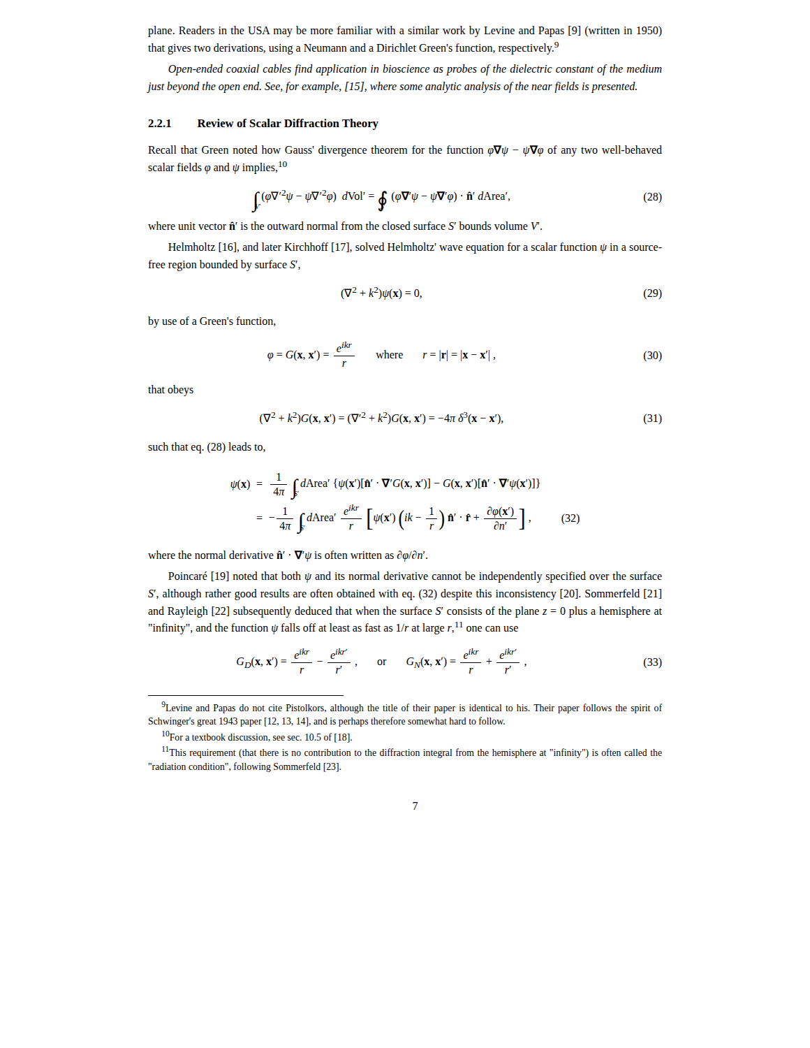plane. Readers in the USA may be more familiar with a similar work by Levine and Papas [9] (written in 1950) that gives two derivations, using a Neumann and a Dirichlet Green's function, respectively.9
Open-ended coaxial cables find application in bioscience as probes of the dielectric constant of the medium just beyond the open end. See, for example, [15], where some analytic analysis of the near fields is presented.
2.2.1 Review of Scalar Diffraction Theory
Recall that Green noted how Gauss' divergence theorem for the function φ∇ψ − ψ∇φ of any two well-behaved scalar fields φ and ψ implies,10
∫V′ (φ∇′2ψ − ψ∇′2φ) d Vol′ = ∮S′ (φ∇′ψ − ψ∇′φ) · n̂′ d Area′,
(28)
where unit vector n̂′ is the outward normal from the closed surface S′ bounds volume V′.
Helmholtz [16], and later Kirchhoff [17], solved Helmholtz' wave equation for a scalar function ψ in a source-free region bounded by surface S′,
(∇2 + k2)ψ(x) = 0,
(29)
by use of a Green's function,
φ = G(x, x′) = eikr r where r = |r| = |x − x′| ,
(30)
that obeys
(∇2 + k2)G(x, x′) = (∇′2 + k2)G(x, x′) = −4π δ3(x − x′),
(31)
such that eq. (28) leads to,
| ψ ( x ) | = | 1 4 π ∫ S ′ d Area′ { ψ ( x ′)[ n̂ ′ · ∇ ′ G ( x , x ′)] − G ( x , x ′)[ n̂ ′ · ∇ ′ ψ ( x ′)]} | |
| | = | − 1 4 π ∫ S ′ d Area′ e ikr r [ ψ ( x ′) ( ik − 1 r ) n̂ ′ · r̂ + ∂ φ ( x ′) ∂ n ′ ] , | (32) |
where the normal derivative n̂′ · ∇′ψ is often written as ∂φ/∂n′.
Poincaré [19] noted that both ψ and its normal derivative cannot be independently specified over the surface S′, although rather good results are often obtained with eq. (32) despite this inconsistency [20]. Sommerfeld [21] and Rayleigh [22] subsequently deduced that when the surface S′ consists of the plane z = 0 plus a hemisphere at "infinity", and the function ψ falls off at least as fast as 1/r at large r,11 one can use
GD(x, x′) = eikr r − eikr′r′ , or GN(x, x′) = eikr r + eikr′r′ ,
(33)
9Levine and Papas do not cite Pistolkors, although the title of their paper is identical to his. Their paper follows the spirit of Schwinger's great 1943 paper [12, 13, 14], and is perhaps therefore somewhat hard to follow.
10For a textbook discussion, see sec. 10.5 of [18].
11This requirement (that there is no contribution to the diffraction integral from the hemisphere at "infinity") is often called the "radiation condition", following Sommerfeld [23].
7